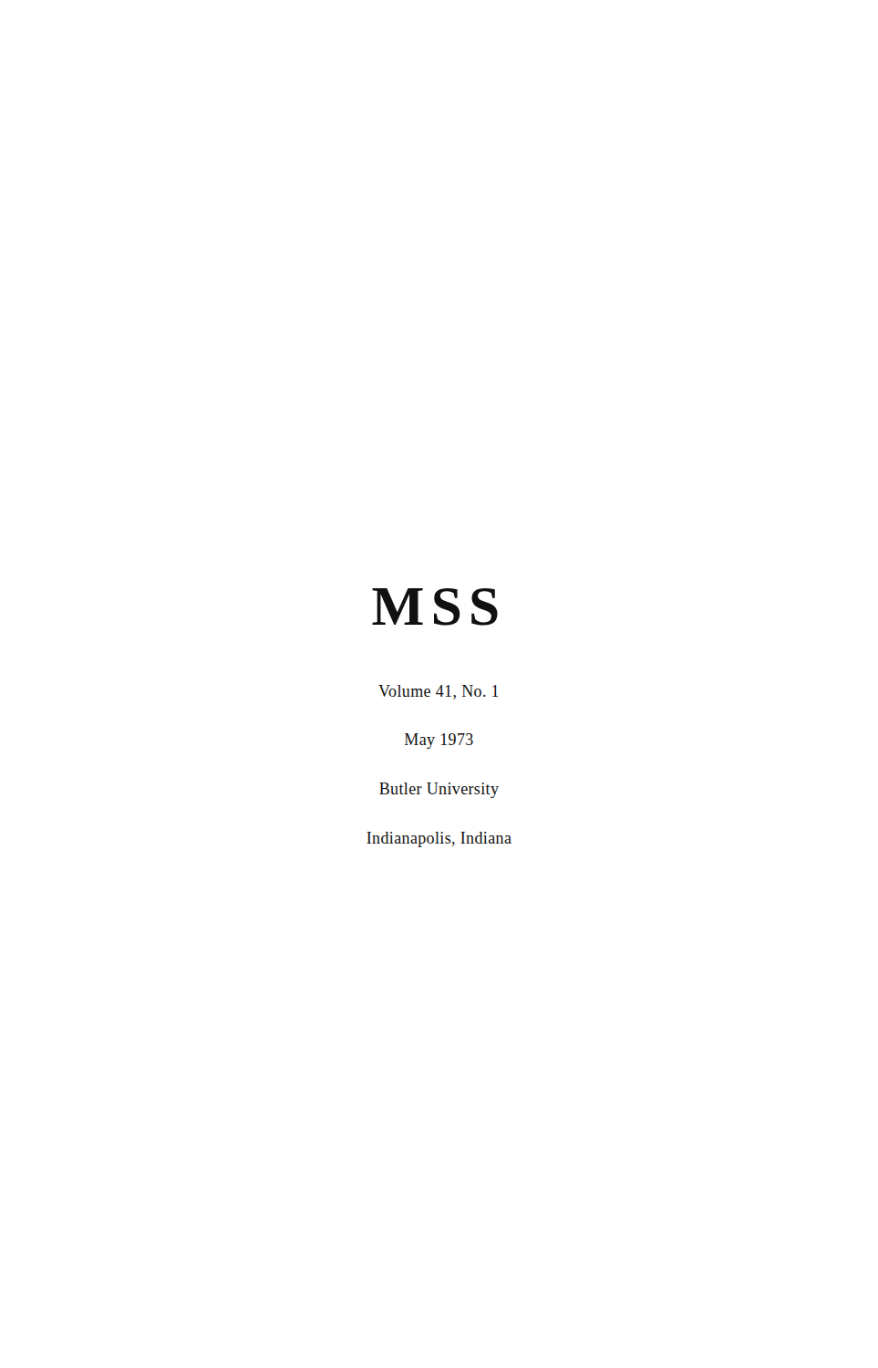MSS
Volume 41, No. 1
May 1973
Butler University
Indianapolis, Indiana